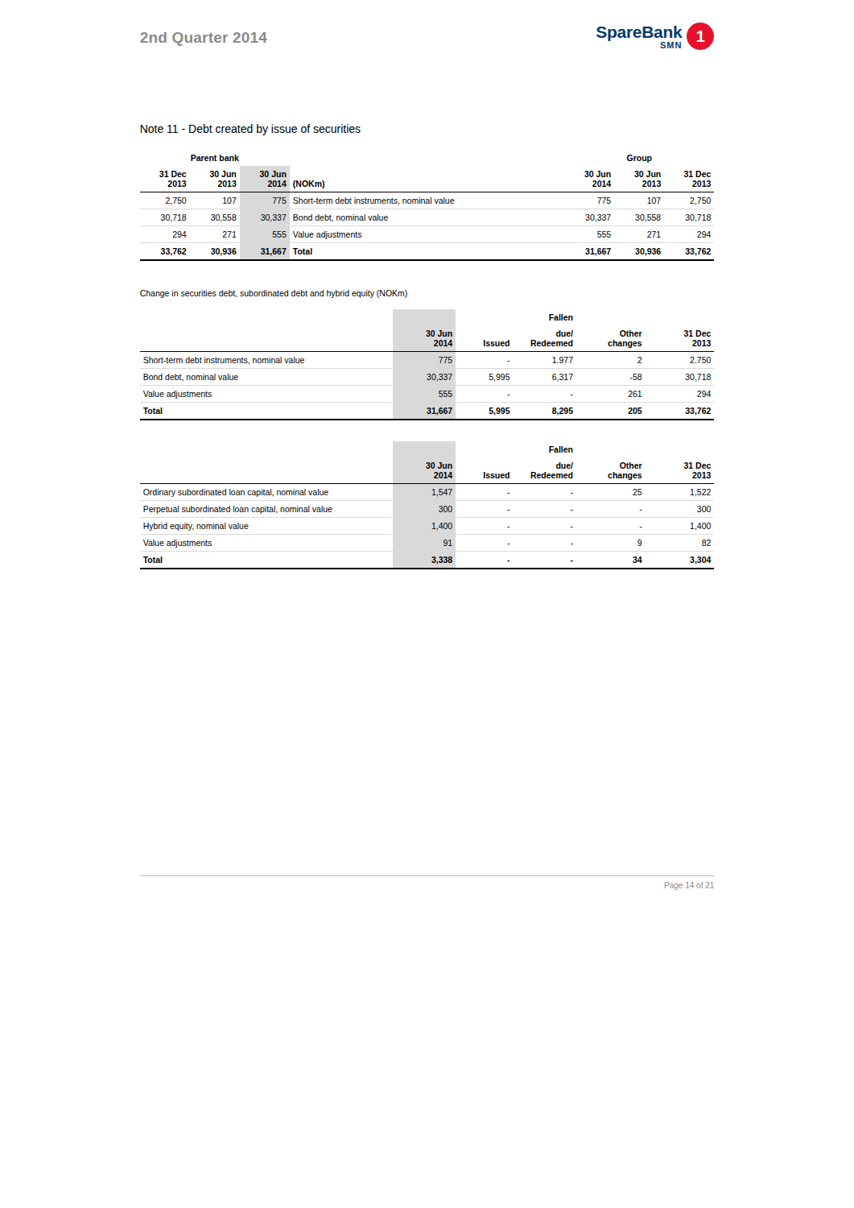2nd Quarter 2014
SpareBank SMN
1
Note 11 - Debt created by issue of securities
| Parent bank | | Group |
| 31 Dec 2013 | 30 Jun 2013 | 30 Jun 2014 | (NOKm) | 30 Jun 2014 | 30 Jun 2013 | 31 Dec 2013 |
| 2,750 | 107 | 775 | Short-term debt instruments, nominal value | 775 | 107 | 2,750 |
| 30,718 | 30,558 | 30,337 | Bond debt, nominal value | 30,337 | 30,558 | 30,718 |
| 294 | 271 | 555 | Value adjustments | 555 | 271 | 294 |
| 33,762 | 30,936 | 31,667 | Total | 31,667 | 30,936 | 33,762 |
Change in securities debt, subordinated debt and hybrid equity (NOKm)
| | | | Fallen | | |
| | 30 Jun 2014 | Issued | due/ Redeemed | Other changes | 31 Dec 2013 |
| Short-term debt instruments, nominal value | 775 | - | 1.977 | 2 | 2.750 |
| Bond debt, nominal value | 30,337 | 5,995 | 6,317 | -58 | 30,718 |
| Value adjustments | 555 | - | - | 261 | 294 |
| Total | 31,667 | 5,995 | 8,295 | 205 | 33,762 |
| | | | Fallen | | |
| | 30 Jun 2014 | Issued | due/ Redeemed | Other changes | 31 Dec 2013 |
| Ordinary subordinated loan capital, nominal value | 1,547 | - | - | 25 | 1,522 |
| Perpetual subordinated loan capital, nominal value | 300 | - | - | - | 300 |
| Hybrid equity, nominal value | 1,400 | - | - | - | 1,400 |
| Value adjustments | 91 | - | - | 9 | 82 |
| Total | 3,338 | - | - | 34 | 3,304 |
Page 14 of 21